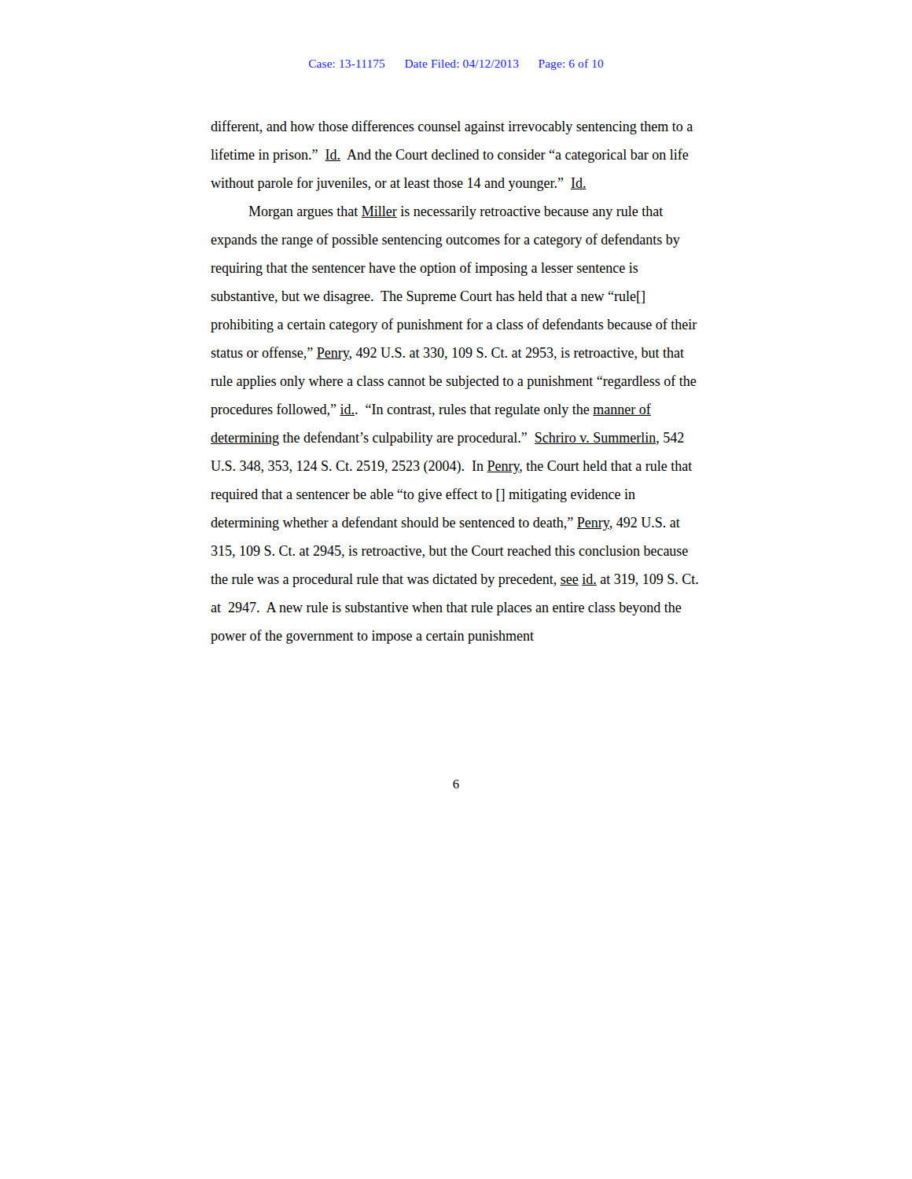Case: 13-11175 Date Filed: 04/12/2013 Page: 6 of 10
different, and how those differences counsel against irrevocably sentencing them to a lifetime in prison.” Id. And the Court declined to consider “a categorical bar on life without parole for juveniles, or at least those 14 and younger.” Id.
Morgan argues that Miller is necessarily retroactive because any rule that expands the range of possible sentencing outcomes for a category of defendants by requiring that the sentencer have the option of imposing a lesser sentence is substantive, but we disagree. The Supreme Court has held that a new “rule[] prohibiting a certain category of punishment for a class of defendants because of their status or offense,” Penry, 492 U.S. at 330, 109 S. Ct. at 2953, is retroactive, but that rule applies only where a class cannot be subjected to a punishment “regardless of the procedures followed,” id.. “In contrast, rules that regulate only the manner of determining the defendant’s culpability are procedural.” Schriro v. Summerlin, 542 U.S. 348, 353, 124 S. Ct. 2519, 2523 (2004). In Penry, the Court held that a rule that required that a sentencer be able “to give effect to [] mitigating evidence in determining whether a defendant should be sentenced to death,” Penry, 492 U.S. at 315, 109 S. Ct. at 2945, is retroactive, but the Court reached this conclusion because the rule was a procedural rule that was dictated by precedent, see id. at 319, 109 S. Ct. at 2947. A new rule is substantive when that rule places an entire class beyond the power of the government to impose a certain punishment
6